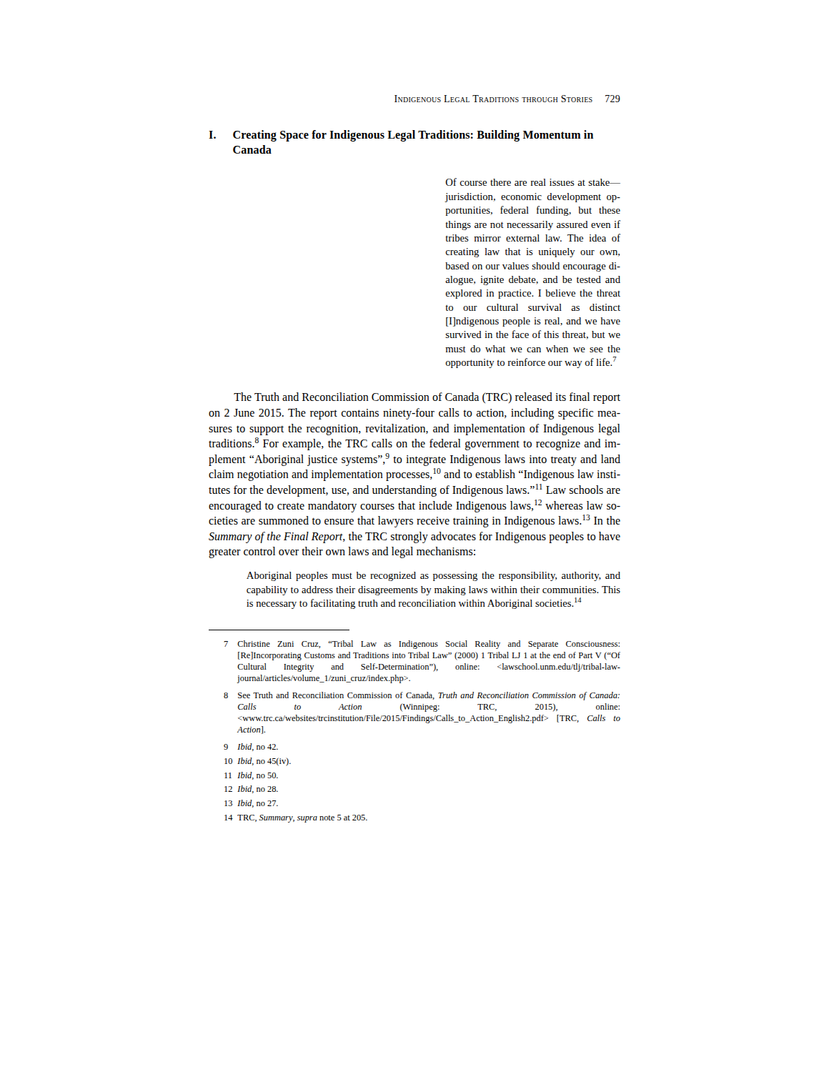Indigenous Legal Traditions through Stories729
I. Creating Space for Indigenous Legal Traditions: Building Momentum in Canada
Of course there are real issues at stake—jurisdiction, economic development opportunities, federal funding, but these things are not necessarily assured even if tribes mirror external law. The idea of creating law that is uniquely our own, based on our values should encourage dialogue, ignite debate, and be tested and explored in practice. I believe the threat to our cultural survival as distinct [I]ndigenous people is real, and we have survived in the face of this threat, but we must do what we can when we see the opportunity to reinforce our way of life.7
The Truth and Reconciliation Commission of Canada (TRC) released its final report on 2 June 2015. The report contains ninety-four calls to action, including specific measures to support the recognition, revitalization, and implementation of Indigenous legal traditions.8 For example, the TRC calls on the federal government to recognize and implement “Aboriginal justice systems”,9 to integrate Indigenous laws into treaty and land claim negotiation and implementation processes,10 and to establish “Indigenous law institutes for the development, use, and understanding of Indigenous laws.”11 Law schools are encouraged to create mandatory courses that include Indigenous laws,12 whereas law societies are summoned to ensure that lawyers receive training in Indigenous laws.13 In the Summary of the Final Report, the TRC strongly advocates for Indigenous peoples to have greater control over their own laws and legal mechanisms:
Aboriginal peoples must be recognized as possessing the responsibility, authority, and capability to address their disagreements by making laws within their communities. This is necessary to facilitating truth and reconciliation within Aboriginal societies.14
7
Christine Zuni Cruz, “Tribal Law as Indigenous Social Reality and Separate Consciousness: [Re]Incorporating Customs and Traditions into Tribal Law” (2000) 1 Tribal LJ 1 at the end of Part V (“Of Cultural Integrity and Self-Determination”), online: <lawschool.unm.edu/tlj/tribal-law-journal/articles/volume_1/zuni_cruz/index.php>.
8
See Truth and Reconciliation Commission of Canada, Truth and Reconciliation Commission of Canada: Calls to Action (Winnipeg: TRC, 2015), online: <www.trc.ca/websites/trcinstitution/File/2015/Findings/Calls_to_Action_English2.pdf> [TRC, Calls to Action].
9
Ibid, no 42.
10
Ibid, no 45(iv).
11
Ibid, no 50.
12
Ibid, no 28.
13
Ibid, no 27.
14
TRC, Summary, supra note 5 at 205.